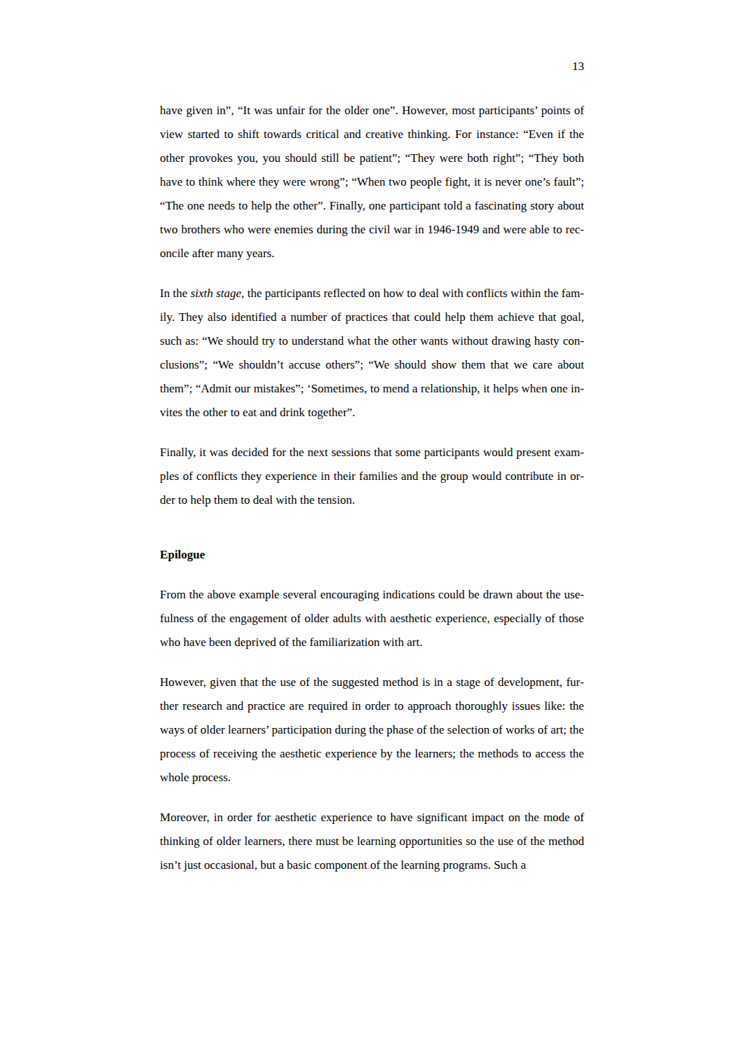13
have given in”, “It was unfair for the older one”. However, most participants’ points of view started to shift towards critical and creative thinking. For instance: “Even if the other provokes you, you should still be patient”; “They were both right”; “They both have to think where they were wrong”; “When two people fight, it is never one’s fault”; “The one needs to help the other”. Finally, one participant told a fascinating story about two brothers who were enemies during the civil war in 1946-1949 and were able to reconcile after many years.
In the sixth stage, the participants reflected on how to deal with conflicts within the family. They also identified a number of practices that could help them achieve that goal, such as: “We should try to understand what the other wants without drawing hasty conclusions”; “We shouldn’t accuse others”; “We should show them that we care about them”; “Admit our mistakes”; ‘Sometimes, to mend a relationship, it helps when one invites the other to eat and drink together”.
Finally, it was decided for the next sessions that some participants would present examples of conflicts they experience in their families and the group would contribute in order to help them to deal with the tension.
Epilogue
From the above example several encouraging indications could be drawn about the usefulness of the engagement of older adults with aesthetic experience, especially of those who have been deprived of the familiarization with art.
However, given that the use of the suggested method is in a stage of development, further research and practice are required in order to approach thoroughly issues like: the ways of older learners’ participation during the phase of the selection of works of art; the process of receiving the aesthetic experience by the learners; the methods to access the whole process.
Moreover, in order for aesthetic experience to have significant impact on the mode of thinking of older learners, there must be learning opportunities so the use of the method isn’t just occasional, but a basic component of the learning programs. Such a